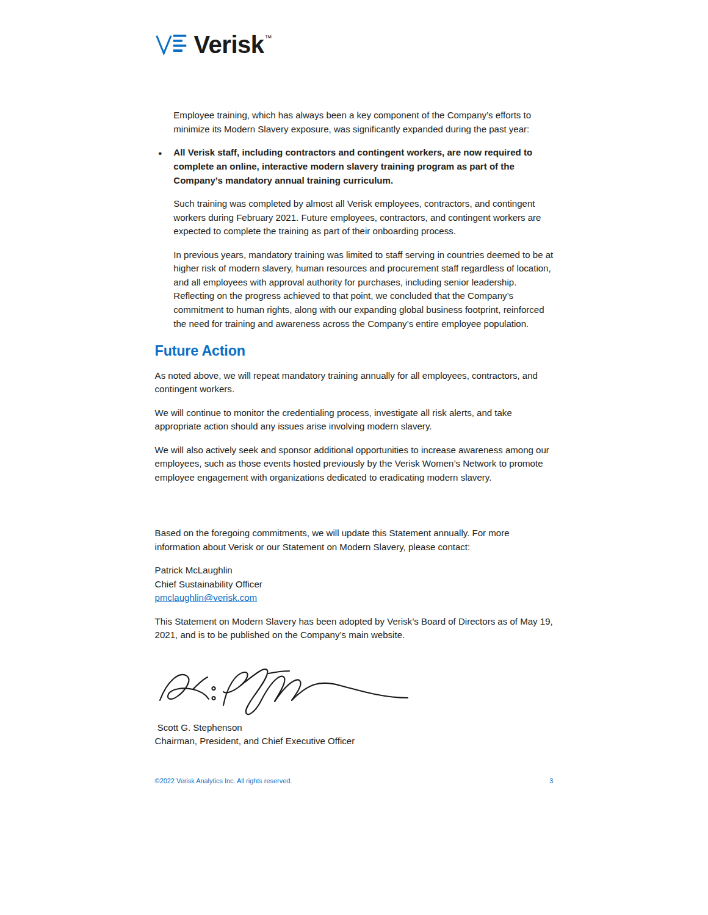Verisk™
Employee training, which has always been a key component of the Company’s efforts to minimize its Modern Slavery exposure, was significantly expanded during the past year:
All Verisk staff, including contractors and contingent workers, are now required to complete an online, interactive modern slavery training program as part of the Company’s mandatory annual training curriculum.
Such training was completed by almost all Verisk employees, contractors, and contingent workers during February 2021. Future employees, contractors, and contingent workers are expected to complete the training as part of their onboarding process.
In previous years, mandatory training was limited to staff serving in countries deemed to be at higher risk of modern slavery, human resources and procurement staff regardless of location, and all employees with approval authority for purchases, including senior leadership. Reflecting on the progress achieved to that point, we concluded that the Company’s commitment to human rights, along with our expanding global business footprint, reinforced the need for training and awareness across the Company’s entire employee population.
Future Action
As noted above, we will repeat mandatory training annually for all employees, contractors, and contingent workers.
We will continue to monitor the credentialing process, investigate all risk alerts, and take appropriate action should any issues arise involving modern slavery.
We will also actively seek and sponsor additional opportunities to increase awareness among our employees, such as those events hosted previously by the Verisk Women’s Network to promote employee engagement with organizations dedicated to eradicating modern slavery.
Based on the foregoing commitments, we will update this Statement annually. For more information about Verisk or our Statement on Modern Slavery, please contact:
Patrick McLaughlin
Chief Sustainability Officer
pmclaughlin@verisk.com
This Statement on Modern Slavery has been adopted by Verisk’s Board of Directors as of May 19, 2021, and is to be published on the Company’s main website.
Scott G. Stephenson
Chairman, President, and Chief Executive Officer
©2022 Verisk Analytics Inc. All rights reserved. 3